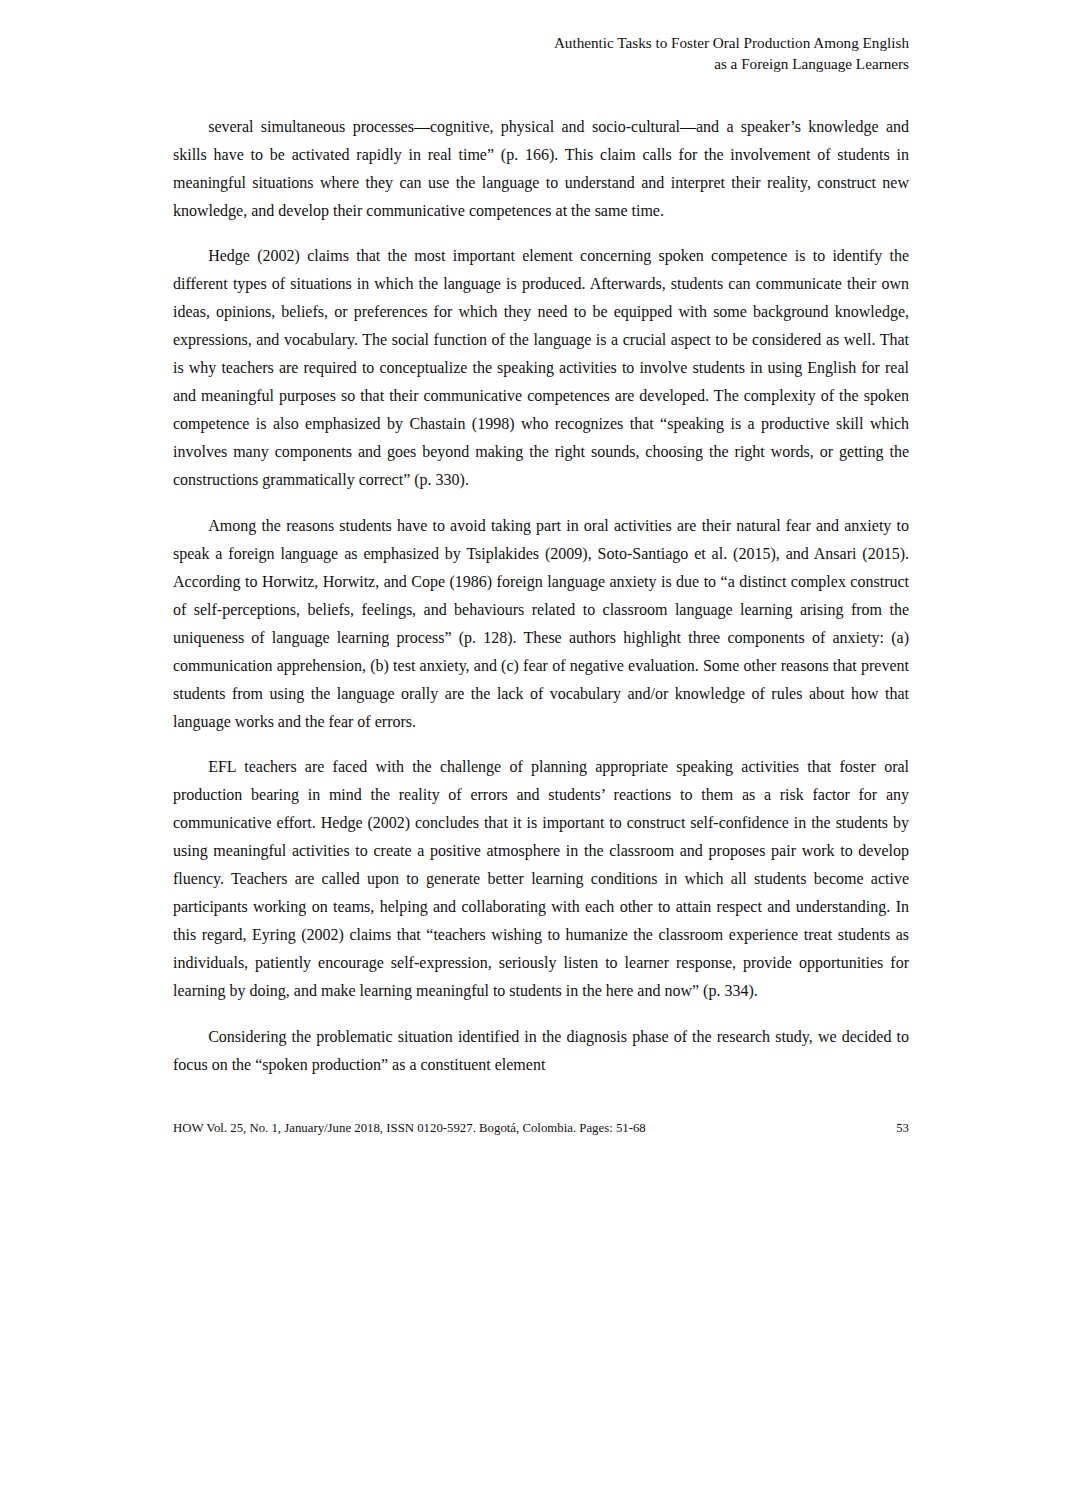Authentic Tasks to Foster Oral Production Among English
as a Foreign Language Learners
several simultaneous processes—cognitive, physical and socio-cultural—and a speaker’s knowledge and skills have to be activated rapidly in real time” (p. 166). This claim calls for the involvement of students in meaningful situations where they can use the language to understand and interpret their reality, construct new knowledge, and develop their communicative competences at the same time.
Hedge (2002) claims that the most important element concerning spoken competence is to identify the different types of situations in which the language is produced. Afterwards, students can communicate their own ideas, opinions, beliefs, or preferences for which they need to be equipped with some background knowledge, expressions, and vocabulary. The social function of the language is a crucial aspect to be considered as well. That is why teachers are required to conceptualize the speaking activities to involve students in using English for real and meaningful purposes so that their communicative competences are developed. The complexity of the spoken competence is also emphasized by Chastain (1998) who recognizes that “speaking is a productive skill which involves many components and goes beyond making the right sounds, choosing the right words, or getting the constructions grammatically correct” (p. 330).
Among the reasons students have to avoid taking part in oral activities are their natural fear and anxiety to speak a foreign language as emphasized by Tsiplakides (2009), Soto-Santiago et al. (2015), and Ansari (2015). According to Horwitz, Horwitz, and Cope (1986) foreign language anxiety is due to “a distinct complex construct of self-perceptions, beliefs, feelings, and behaviours related to classroom language learning arising from the uniqueness of language learning process” (p. 128). These authors highlight three components of anxiety: (a) communication apprehension, (b) test anxiety, and (c) fear of negative evaluation. Some other reasons that prevent students from using the language orally are the lack of vocabulary and/or knowledge of rules about how that language works and the fear of errors.
EFL teachers are faced with the challenge of planning appropriate speaking activities that foster oral production bearing in mind the reality of errors and students’ reactions to them as a risk factor for any communicative effort. Hedge (2002) concludes that it is important to construct self-confidence in the students by using meaningful activities to create a positive atmosphere in the classroom and proposes pair work to develop fluency. Teachers are called upon to generate better learning conditions in which all students become active participants working on teams, helping and collaborating with each other to attain respect and understanding. In this regard, Eyring (2002) claims that “teachers wishing to humanize the classroom experience treat students as individuals, patiently encourage self-expression, seriously listen to learner response, provide opportunities for learning by doing, and make learning meaningful to students in the here and now” (p. 334).
Considering the problematic situation identified in the diagnosis phase of the research study, we decided to focus on the “spoken production” as a constituent element
HOW Vol. 25, No. 1, January/June 2018, ISSN 0120-5927. Bogotá, Colombia. Pages: 51-68 53